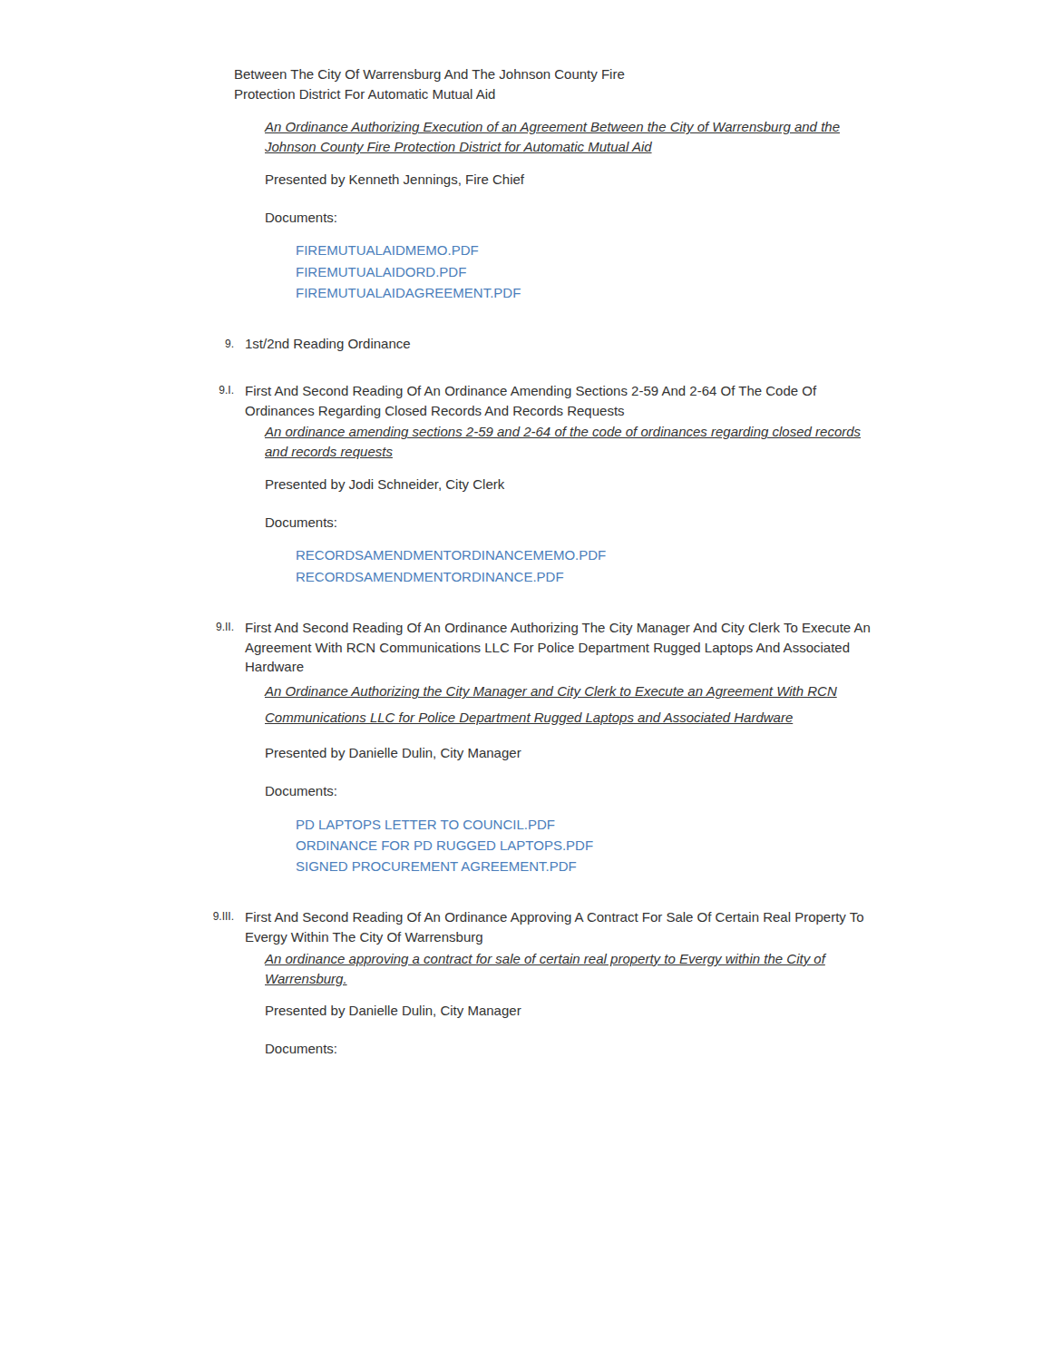Between The City Of Warrensburg And The Johnson County Fire
Protection District For Automatic Mutual Aid
An Ordinance Authorizing Execution of an Agreement Between the City of Warrensburg and the Johnson County Fire Protection District for Automatic Mutual Aid
Presented by Kenneth Jennings, Fire Chief
Documents:
FIREMUTUALAIDMEMO.PDF FIREMUTUALAIDORD.PDF FIREMUTUALAIDAGREEMENT.PDF
9.
1st/2nd Reading Ordinance
9.I.
First And Second Reading Of An Ordinance Amending Sections 2-59 And 2-64 Of The Code Of Ordinances Regarding Closed Records And Records Requests
An ordinance amending sections 2-59 and 2-64 of the code of ordinances regarding closed records and records requests
Presented by Jodi Schneider, City Clerk
Documents:
RECORDSAMENDMENTORDINANCEMEMO.PDF RECORDSAMENDMENTORDINANCE.PDF
9.II.
First And Second Reading Of An Ordinance Authorizing The City Manager And City Clerk To Execute An Agreement With RCN Communications LLC For Police Department Rugged Laptops And Associated Hardware
An Ordinance Authorizing the City Manager and City Clerk to Execute an Agreement With RCN Communications LLC for Police Department Rugged Laptops and Associated Hardware
Presented by Danielle Dulin, City Manager
Documents:
PD LAPTOPS LETTER TO COUNCIL.PDF ORDINANCE FOR PD RUGGED LAPTOPS.PDF SIGNED PROCUREMENT AGREEMENT.PDF
9.III.
First And Second Reading Of An Ordinance Approving A Contract For Sale Of Certain Real Property To Evergy Within The City Of Warrensburg
An ordinance approving a contract for sale of certain real property to Evergy within the City of Warrensburg.
Presented by Danielle Dulin, City Manager
Documents: